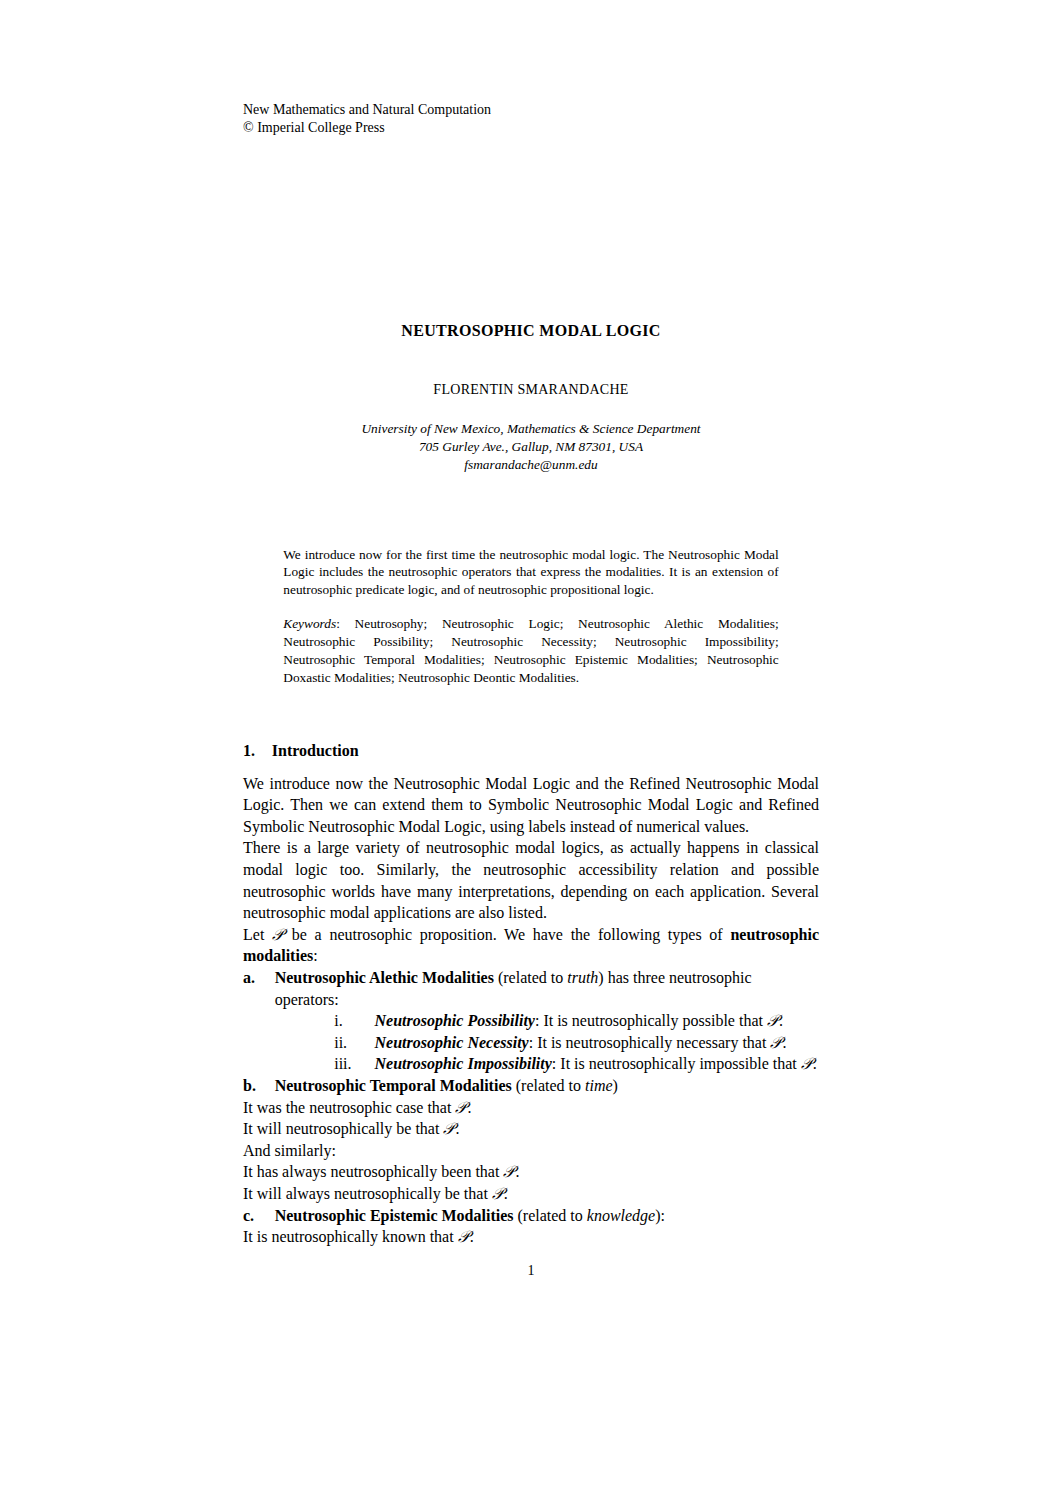New Mathematics and Natural Computation
© Imperial College Press
NEUTROSOPHIC MODAL LOGIC
FLORENTIN SMARANDACHE
University of New Mexico, Mathematics & Science Department
705 Gurley Ave., Gallup, NM 87301, USA
fsmarandache@unm.edu
We introduce now for the first time the neutrosophic modal logic. The Neutrosophic Modal Logic includes the neutrosophic operators that express the modalities. It is an extension of neutrosophic predicate logic, and of neutrosophic propositional logic.
Keywords: Neutrosophy; Neutrosophic Logic; Neutrosophic Alethic Modalities; Neutrosophic Possibility; Neutrosophic Necessity; Neutrosophic Impossibility; Neutrosophic Temporal Modalities; Neutrosophic Epistemic Modalities; Neutrosophic Doxastic Modalities; Neutrosophic Deontic Modalities.
1. Introduction
We introduce now the Neutrosophic Modal Logic and the Refined Neutrosophic Modal Logic. Then we can extend them to Symbolic Neutrosophic Modal Logic and Refined Symbolic Neutrosophic Modal Logic, using labels instead of numerical values.
There is a large variety of neutrosophic modal logics, as actually happens in classical modal logic too. Similarly, the neutrosophic accessibility relation and possible neutrosophic worlds have many interpretations, depending on each application. Several neutrosophic modal applications are also listed.
Let 𝒫 be a neutrosophic proposition. We have the following types of neutrosophic modalities:
a. Neutrosophic Alethic Modalities (related to truth) has three neutrosophic operators:
i. Neutrosophic Possibility: It is neutrosophically possible that 𝒫.
ii. Neutrosophic Necessity: It is neutrosophically necessary that 𝒫.
iii. Neutrosophic Impossibility: It is neutrosophically impossible that 𝒫.
b. Neutrosophic Temporal Modalities (related to time)
It was the neutrosophic case that 𝒫.
It will neutrosophically be that 𝒫.
And similarly:
It has always neutrosophically been that 𝒫.
It will always neutrosophically be that 𝒫.
c. Neutrosophic Epistemic Modalities (related to knowledge):
It is neutrosophically known that 𝒫.
1